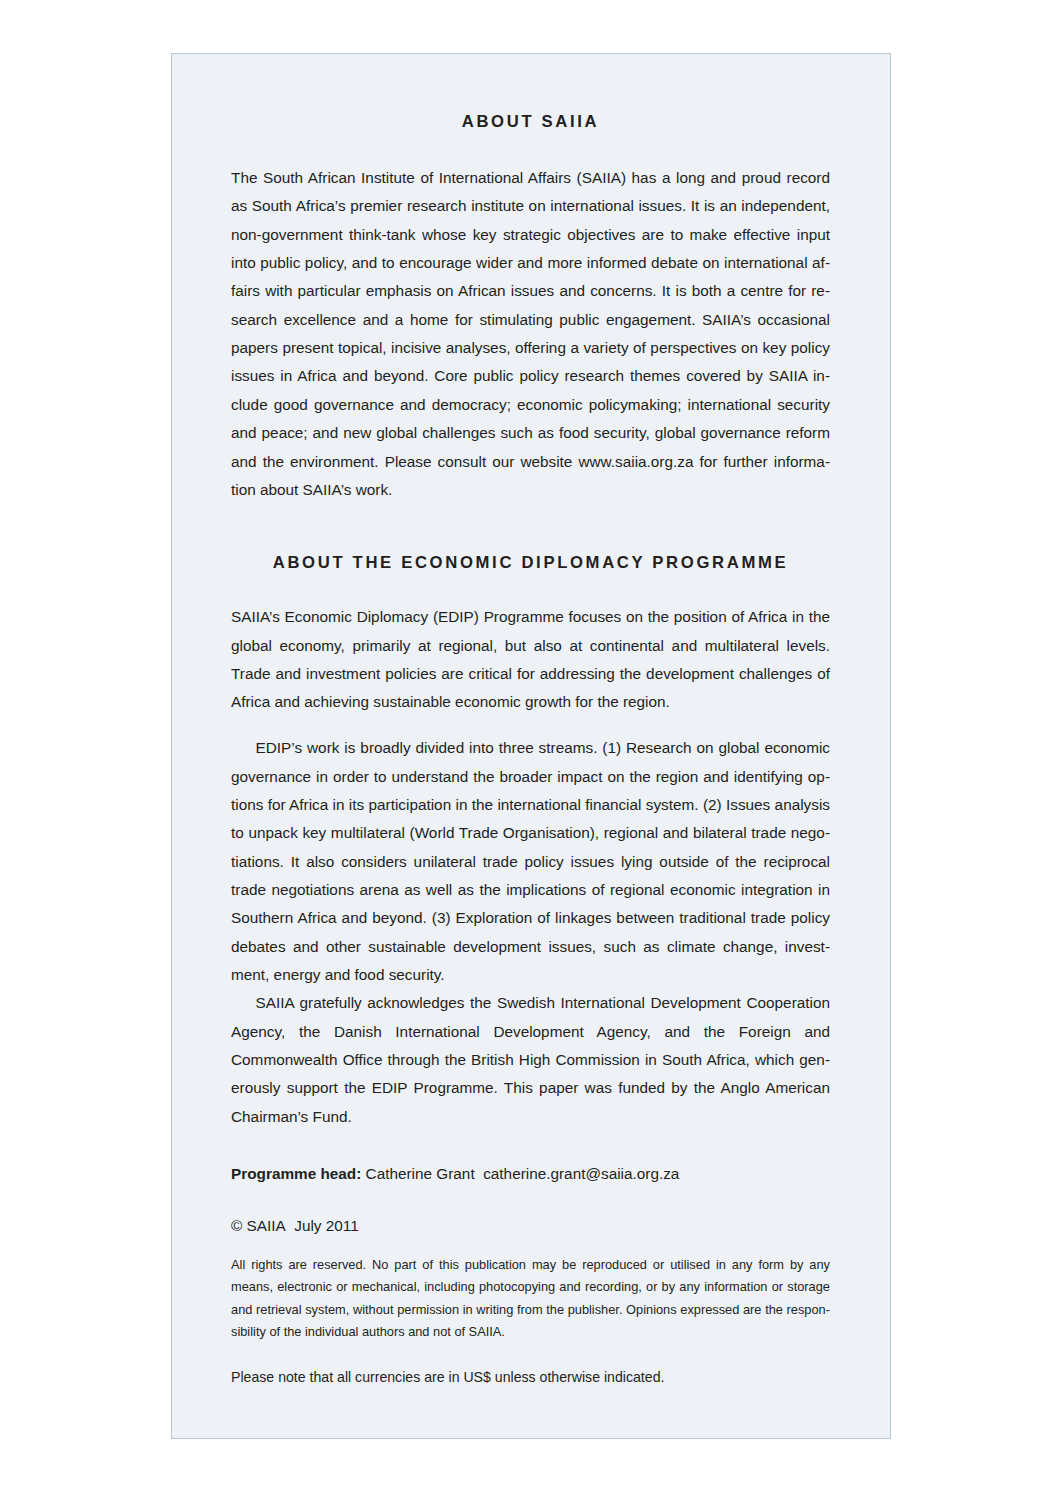About SAIIA
The South African Institute of International Affairs (SAIIA) has a long and proud record as South Africa’s premier research institute on international issues. It is an independent, non-government think-tank whose key strategic objectives are to make effective input into public policy, and to encourage wider and more informed debate on international affairs with particular emphasis on African issues and concerns. It is both a centre for research excellence and a home for stimulating public engagement. SAIIA’s occasional papers present topical, incisive analyses, offering a variety of perspectives on key policy issues in Africa and beyond. Core public policy research themes covered by SAIIA include good governance and democracy; economic policymaking; international security and peace; and new global challenges such as food security, global governance reform and the environment. Please consult our website www.saiia.org.za for further information about SAIIA’s work.
About the Economic Diplomacy Programme
SAIIA’s Economic Diplomacy (EDIP) Programme focuses on the position of Africa in the global economy, primarily at regional, but also at continental and multilateral levels. Trade and investment policies are critical for addressing the development challenges of Africa and achieving sustainable economic growth for the region.
EDIP’s work is broadly divided into three streams. (1) Research on global economic governance in order to understand the broader impact on the region and identifying options for Africa in its participation in the international financial system. (2) Issues analysis to unpack key multilateral (World Trade Organisation), regional and bilateral trade negotiations. It also considers unilateral trade policy issues lying outside of the reciprocal trade negotiations arena as well as the implications of regional economic integration in Southern Africa and beyond. (3) Exploration of linkages between traditional trade policy debates and other sustainable development issues, such as climate change, investment, energy and food security.
SAIIA gratefully acknowledges the Swedish International Development Cooperation Agency, the Danish International Development Agency, and the Foreign and Commonwealth Office through the British High Commission in South Africa, which generously support the EDIP Programme. This paper was funded by the Anglo American Chairman’s Fund.
Programme head: Catherine Grant catherine.grant@saiia.org.za
© SAIIA July 2011
All rights are reserved. No part of this publication may be reproduced or utilised in any form by any means, electronic or mechanical, including photocopying and recording, or by any information or storage and retrieval system, without permission in writing from the publisher. Opinions expressed are the responsibility of the individual authors and not of SAIIA.
Please note that all currencies are in US$ unless otherwise indicated.